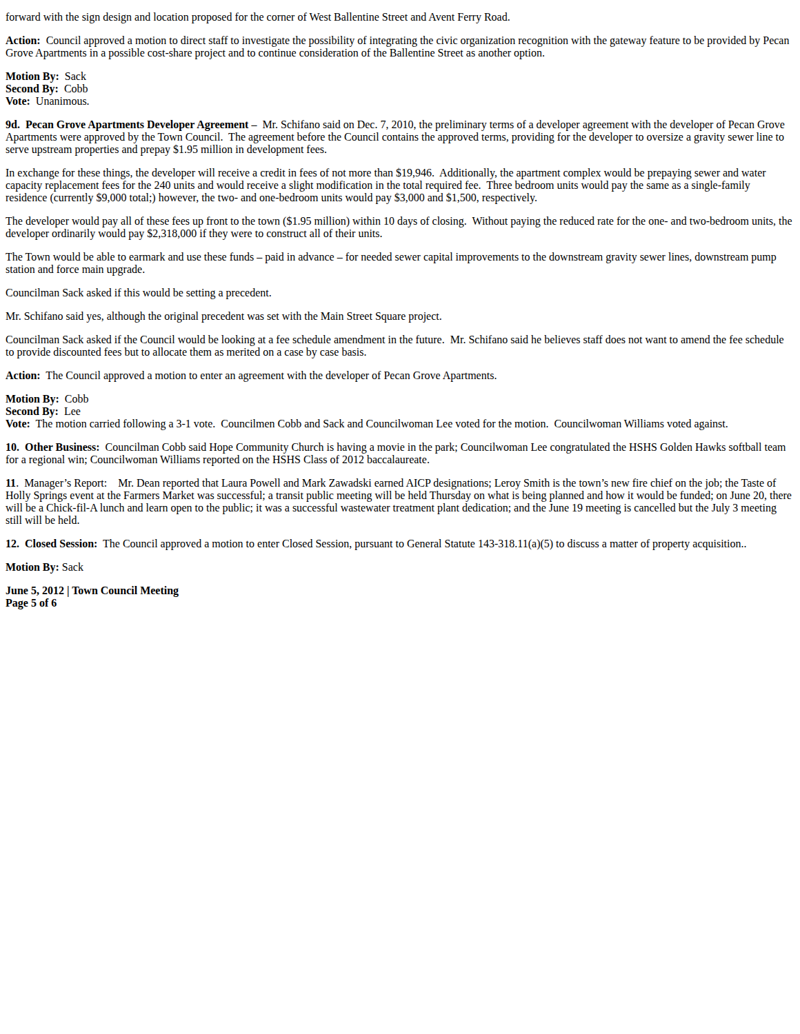forward with the sign design and location proposed for the corner of West Ballentine Street and Avent Ferry Road.
Action: Council approved a motion to direct staff to investigate the possibility of integrating the civic organization recognition with the gateway feature to be provided by Pecan Grove Apartments in a possible cost-share project and to continue consideration of the Ballentine Street as another option.
Motion By: Sack
Second By: Cobb
Vote: Unanimous.
9d. Pecan Grove Apartments Developer Agreement – Mr. Schifano said on Dec. 7, 2010, the preliminary terms of a developer agreement with the developer of Pecan Grove Apartments were approved by the Town Council. The agreement before the Council contains the approved terms, providing for the developer to oversize a gravity sewer line to serve upstream properties and prepay $1.95 million in development fees.
In exchange for these things, the developer will receive a credit in fees of not more than $19,946. Additionally, the apartment complex would be prepaying sewer and water capacity replacement fees for the 240 units and would receive a slight modification in the total required fee. Three bedroom units would pay the same as a single-family residence (currently $9,000 total;) however, the two- and one-bedroom units would pay $3,000 and $1,500, respectively.
The developer would pay all of these fees up front to the town ($1.95 million) within 10 days of closing. Without paying the reduced rate for the one- and two-bedroom units, the developer ordinarily would pay $2,318,000 if they were to construct all of their units.
The Town would be able to earmark and use these funds – paid in advance – for needed sewer capital improvements to the downstream gravity sewer lines, downstream pump station and force main upgrade.
Councilman Sack asked if this would be setting a precedent.
Mr. Schifano said yes, although the original precedent was set with the Main Street Square project.
Councilman Sack asked if the Council would be looking at a fee schedule amendment in the future. Mr. Schifano said he believes staff does not want to amend the fee schedule to provide discounted fees but to allocate them as merited on a case by case basis.
Action: The Council approved a motion to enter an agreement with the developer of Pecan Grove Apartments.
Motion By: Cobb
Second By: Lee
Vote: The motion carried following a 3-1 vote. Councilmen Cobb and Sack and Councilwoman Lee voted for the motion. Councilwoman Williams voted against.
10. Other Business: Councilman Cobb said Hope Community Church is having a movie in the park; Councilwoman Lee congratulated the HSHS Golden Hawks softball team for a regional win; Councilwoman Williams reported on the HSHS Class of 2012 baccalaureate.
11. Manager’s Report: Mr. Dean reported that Laura Powell and Mark Zawadski earned AICP designations; Leroy Smith is the town’s new fire chief on the job; the Taste of Holly Springs event at the Farmers Market was successful; a transit public meeting will be held Thursday on what is being planned and how it would be funded; on June 20, there will be a Chick-fil-A lunch and learn open to the public; it was a successful wastewater treatment plant dedication; and the June 19 meeting is cancelled but the July 3 meeting still will be held.
12. Closed Session: The Council approved a motion to enter Closed Session, pursuant to General Statute 143-318.11(a)(5) to discuss a matter of property acquisition..
Motion By: Sack
June 5, 2012 | Town Council Meeting
Page 5 of 6